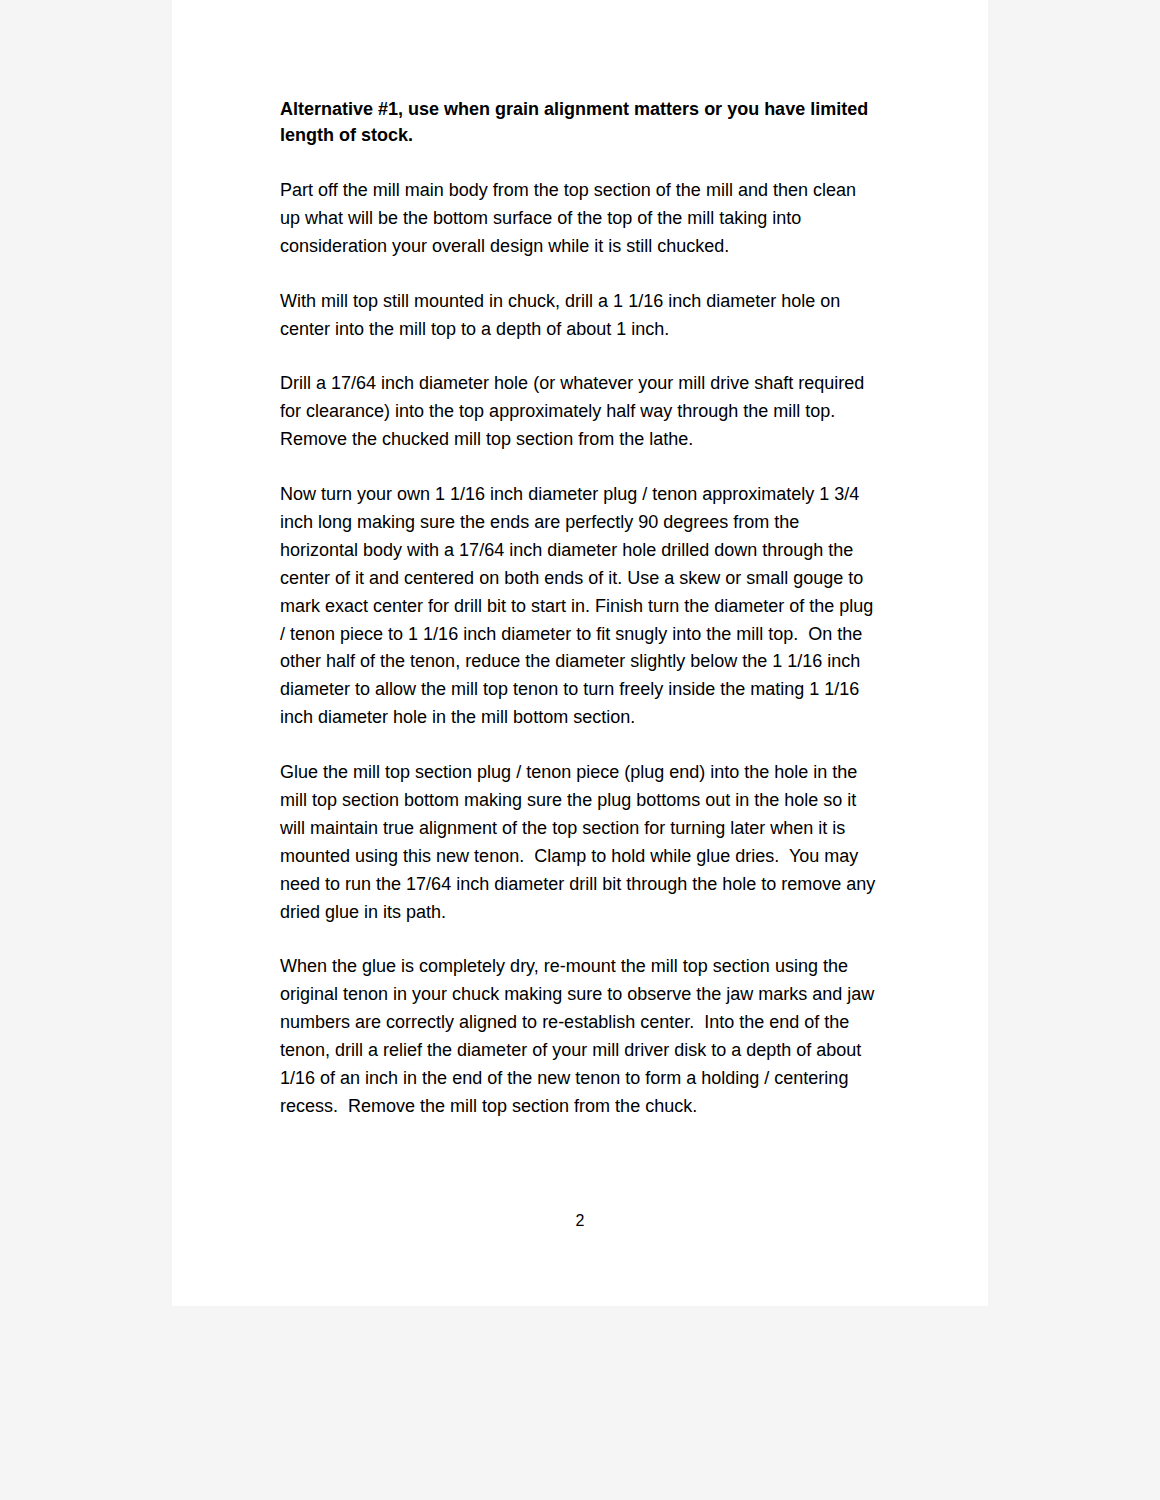Alternative #1, use when grain alignment matters or you have limited length of stock.
Part off the mill main body from the top section of the mill and then clean up what will be the bottom surface of the top of the mill taking into consideration your overall design while it is still chucked.
With mill top still mounted in chuck, drill a 1 1/16 inch diameter hole on center into the mill top to a depth of about 1 inch.
Drill a 17/64 inch diameter hole (or whatever your mill drive shaft required for clearance) into the top approximately half way through the mill top. Remove the chucked mill top section from the lathe.
Now turn your own 1 1/16 inch diameter plug / tenon approximately 1 3/4 inch long making sure the ends are perfectly 90 degrees from the horizontal body with a 17/64 inch diameter hole drilled down through the center of it and centered on both ends of it. Use a skew or small gouge to mark exact center for drill bit to start in. Finish turn the diameter of the plug / tenon piece to 1 1/16 inch diameter to fit snugly into the mill top. On the other half of the tenon, reduce the diameter slightly below the 1 1/16 inch diameter to allow the mill top tenon to turn freely inside the mating 1 1/16 inch diameter hole in the mill bottom section.
Glue the mill top section plug / tenon piece (plug end) into the hole in the mill top section bottom making sure the plug bottoms out in the hole so it will maintain true alignment of the top section for turning later when it is mounted using this new tenon. Clamp to hold while glue dries. You may need to run the 17/64 inch diameter drill bit through the hole to remove any dried glue in its path.
When the glue is completely dry, re-mount the mill top section using the original tenon in your chuck making sure to observe the jaw marks and jaw numbers are correctly aligned to re-establish center. Into the end of the tenon, drill a relief the diameter of your mill driver disk to a depth of about 1/16 of an inch in the end of the new tenon to form a holding / centering recess. Remove the mill top section from the chuck.
2